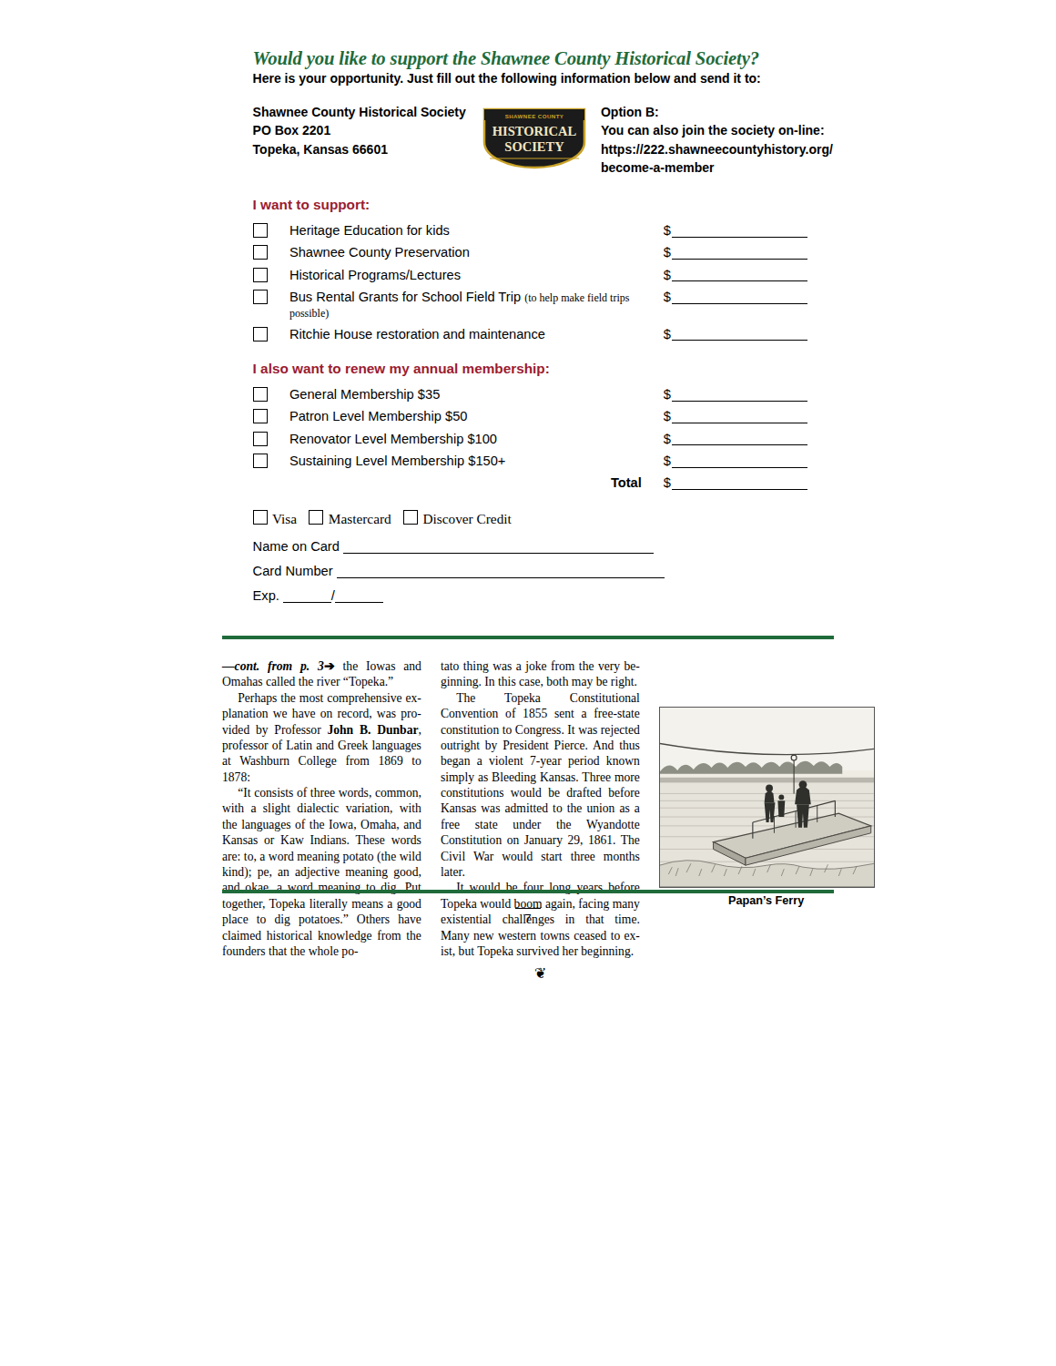Would you like to support the Shawnee County Historical Society?
Here is your opportunity. Just fill out the following information below and send it to:
Shawnee County Historical Society
PO Box 2201
Topeka, Kansas 66601
SHAWNEE COUNTY HISTORICAL SOCIETY
Option B:
You can also join the society on-line:
https://222.shawneecountyhistory.org/
become-a-member
I want to support:
| | Heritage Education for kids | $ |
| | Shawnee County Preservation | $ |
| | Historical Programs/Lectures | $ |
| | Bus Rental Grants for School Field Trip (to help make field trips possible) | $ |
| | Ritchie House restoration and maintenance | $ |
I also want to renew my annual membership:
| | General Membership $35 | $ |
| | Patron Level Membership $50 | $ |
| | Renovator Level Membership $100 | $ |
| | Sustaining Level Membership $150+ | $ |
| | Total | $ |
Visa Mastercard Discover Credit
Name on Card
Card Number
Exp. /
—cont. from p. 3➔ the Iowas and Omahas called the river “Topeka.”
Perhaps the most comprehensive explanation we have on record, was provided by Professor John B. Dunbar, professor of Latin and Greek languages at Washburn College from 1869 to 1878:
“It consists of three words, common, with a slight dialectic variation, with the languages of the Iowa, Omaha, and Kansas or Kaw Indians. These words are: to, a word meaning potato (the wild kind); pe, an adjective meaning good, and okae, a word meaning to dig. Put together, Topeka literally means a good place to dig potatoes.” Others have claimed historical knowledge from the founders that the whole po-
tato thing was a joke from the very beginning. In this case, both may be right.
The Topeka Constitutional Convention of 1855 sent a free-state constitution to Congress. It was rejected outright by President Pierce. And thus began a violent 7-year period known simply as Bleeding Kansas. Three more constitutions would be drafted before Kansas was admitted to the union as a free state under the Wyandotte Constitution on January 29, 1861. The Civil War would start three months later.
It would be four long years before Topeka would boom again, facing many existential challenges in that time. Many new western towns ceased to exist, but Topeka survived her beginning.
❦
Papan’s Ferry
7